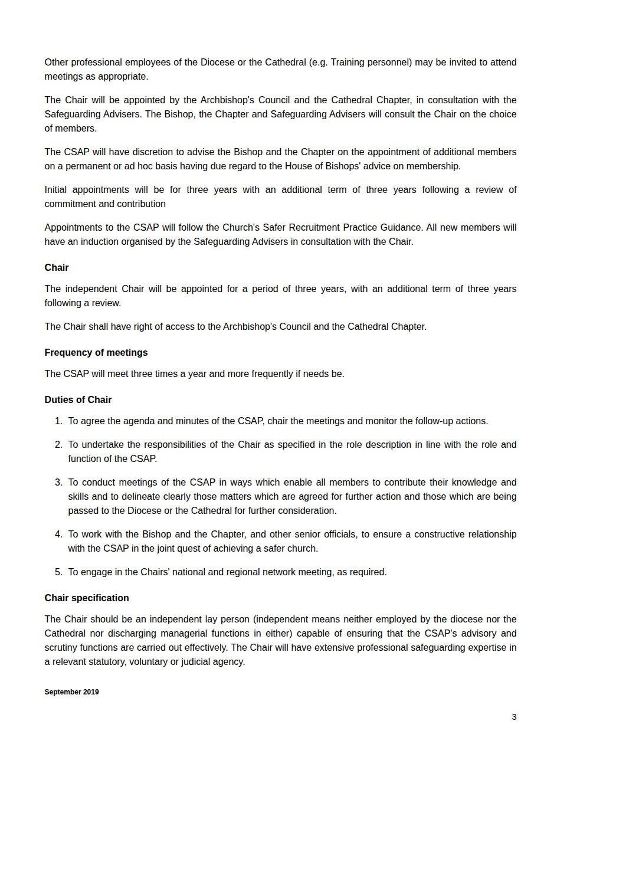Other professional employees of the Diocese or the Cathedral (e.g. Training personnel) may be invited to attend meetings as appropriate.
The Chair will be appointed by the Archbishop's Council and the Cathedral Chapter, in consultation with the Safeguarding Advisers. The Bishop, the Chapter and Safeguarding Advisers will consult the Chair on the choice of members.
The CSAP will have discretion to advise the Bishop and the Chapter on the appointment of additional members on a permanent or ad hoc basis having due regard to the House of Bishops' advice on membership.
Initial appointments will be for three years with an additional term of three years following a review of commitment and contribution
Appointments to the CSAP will follow the Church's Safer Recruitment Practice Guidance. All new members will have an induction organised by the Safeguarding Advisers in consultation with the Chair.
Chair
The independent Chair will be appointed for a period of three years, with an additional term of three years following a review.
The Chair shall have right of access to the Archbishop's Council and the Cathedral Chapter.
Frequency of meetings
The CSAP will meet three times a year and more frequently if needs be.
Duties of Chair
To agree the agenda and minutes of the CSAP, chair the meetings and monitor the follow-up actions.
To undertake the responsibilities of the Chair as specified in the role description in line with the role and function of the CSAP.
To conduct meetings of the CSAP in ways which enable all members to contribute their knowledge and skills and to delineate clearly those matters which are agreed for further action and those which are being passed to the Diocese or the Cathedral for further consideration.
To work with the Bishop and the Chapter, and other senior officials, to ensure a constructive relationship with the CSAP in the joint quest of achieving a safer church.
To engage in the Chairs' national and regional network meeting, as required.
Chair specification
The Chair should be an independent lay person (independent means neither employed by the diocese nor the Cathedral nor discharging managerial functions in either) capable of ensuring that the CSAP's advisory and scrutiny functions are carried out effectively. The Chair will have extensive professional safeguarding expertise in a relevant statutory, voluntary or judicial agency.
September 2019
3